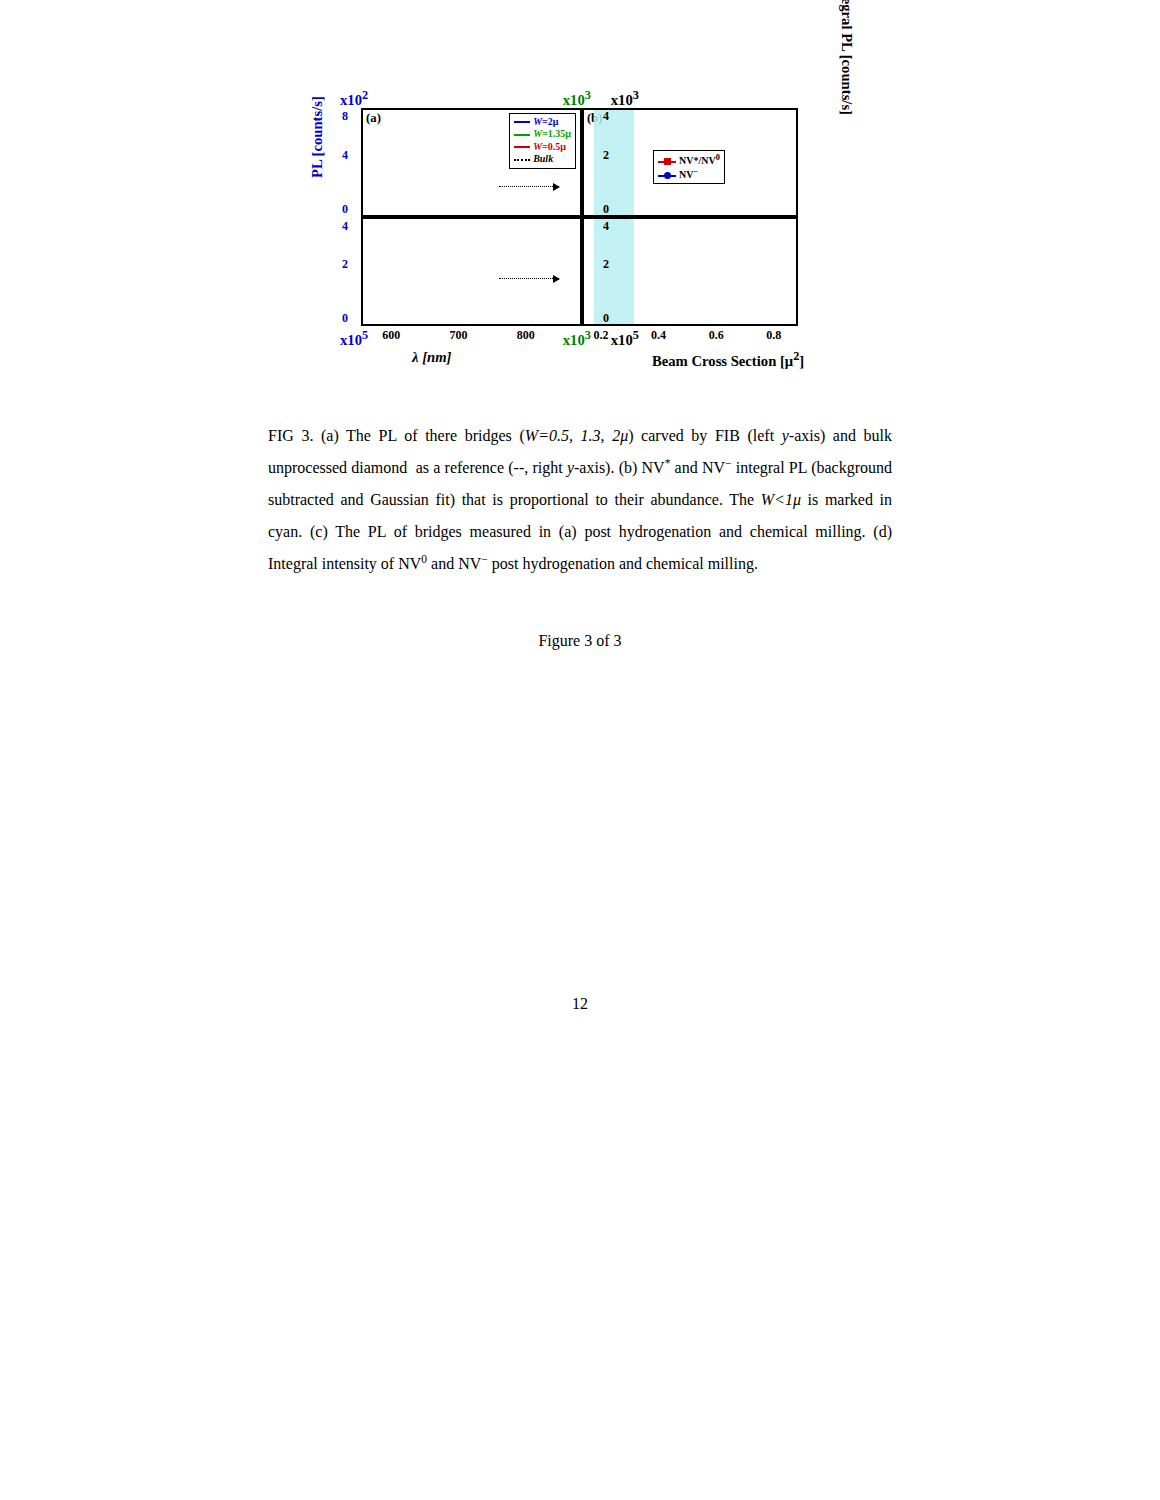x102
x103
x103
x105
x103
x105
PL [counts/s]
Integral PL [counts/s]
λ [nm]
Beam Cross Section [μ2]
(a)
W=2μ
W=1.35μ
W=0.5μ
Bulk
8
4
0
4
2
0
4
2
0
4
2
0
600
700
800
(b)
NV*/NV0
NV−
4
2
0
4
2
0
0.2
0.4
0.6
0.8
FIG 3. (a) The PL of there bridges (W=0.5, 1.3, 2μ) carved by FIB (left y-axis) and bulk unprocessed diamond as a reference (--, right y-axis). (b) NV* and NV− integral PL (background subtracted and Gaussian fit) that is proportional to their abundance. The W<1μ is marked in cyan. (c) The PL of bridges measured in (a) post hydrogenation and chemical milling. (d) Integral intensity of NV0 and NV− post hydrogenation and chemical milling.
Figure 3 of 3
12